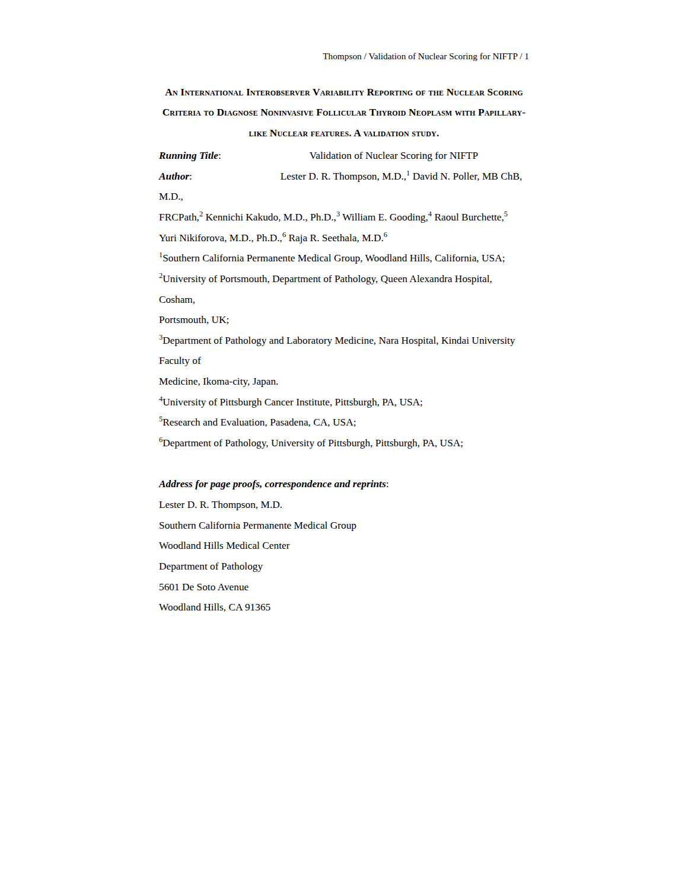Thompson / Validation of Nuclear Scoring for NIFTP / 1
An International Interobserver Variability Reporting of the Nuclear Scoring Criteria to Diagnose Noninvasive Follicular Thyroid Neoplasm with Papillary-like Nuclear features. A validation study.
Running Title: Validation of Nuclear Scoring for NIFTP
Author: Lester D. R. Thompson, M.D.,1 David N. Poller, MB ChB, M.D.,
FRCPath,2 Kennichi Kakudo, M.D., Ph.D.,3 William E. Gooding,4 Raoul Burchette,5
Yuri Nikiforova, M.D., Ph.D.,6 Raja R. Seethala, M.D.6
1Southern California Permanente Medical Group, Woodland Hills, California, USA;
2University of Portsmouth, Department of Pathology, Queen Alexandra Hospital, Cosham,
Portsmouth, UK;
3Department of Pathology and Laboratory Medicine, Nara Hospital, Kindai University Faculty of
Medicine, Ikoma-city, Japan.
4University of Pittsburgh Cancer Institute, Pittsburgh, PA, USA;
5Research and Evaluation, Pasadena, CA, USA;
6Department of Pathology, University of Pittsburgh, Pittsburgh, PA, USA;
Address for page proofs, correspondence and reprints:
Lester D. R. Thompson, M.D.
Southern California Permanente Medical Group
Woodland Hills Medical Center
Department of Pathology
5601 De Soto Avenue
Woodland Hills, CA 91365